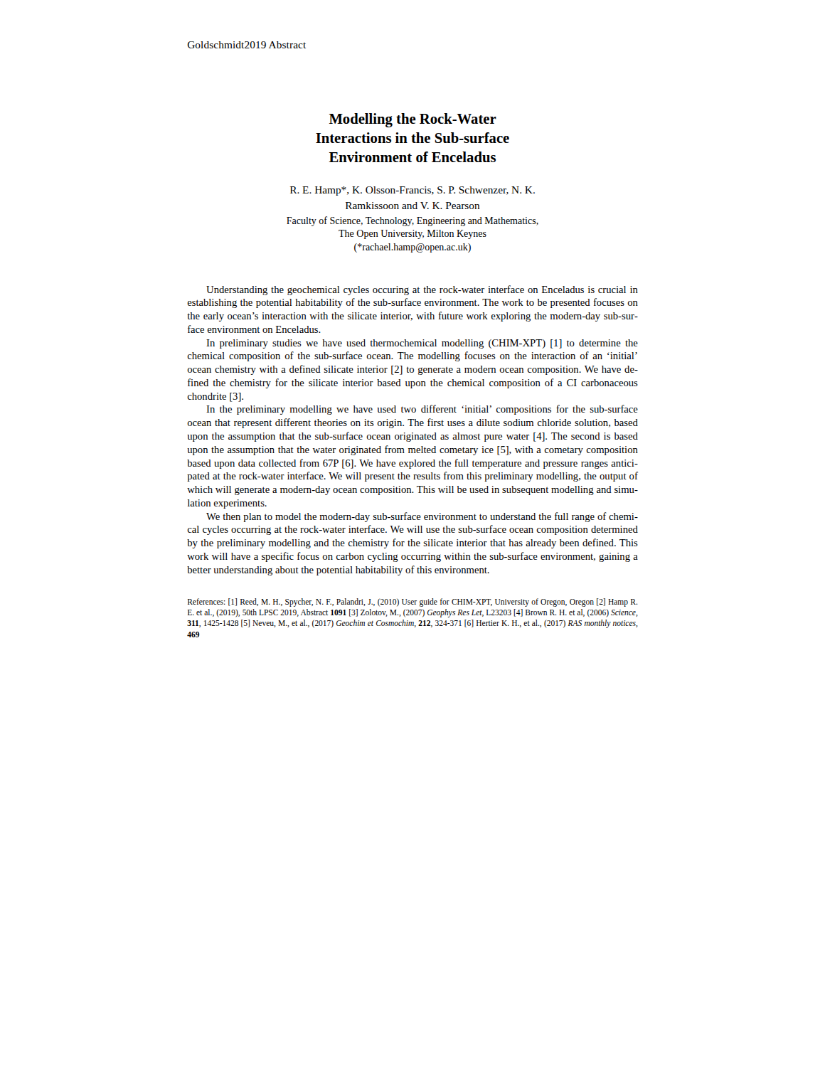Goldschmidt2019 Abstract
Modelling the Rock-Water Interactions in the Sub-surface Environment of Enceladus
R. E. Hamp*, K. Olsson-Francis, S. P. Schwenzer, N. K. Ramkissoon and V. K. Pearson
Faculty of Science, Technology, Engineering and Mathematics, The Open University, Milton Keynes
(*rachael.hamp@open.ac.uk)
Understanding the geochemical cycles occuring at the rock-water interface on Enceladus is crucial in establishing the potential habitability of the sub-surface environment. The work to be presented focuses on the early ocean’s interaction with the silicate interior, with future work exploring the modern-day sub-surface environment on Enceladus.
In preliminary studies we have used thermochemical modelling (CHIM-XPT) [1] to determine the chemical composition of the sub-surface ocean. The modelling focuses on the interaction of an ‘initial’ ocean chemistry with a defined silicate interior [2] to generate a modern ocean composition. We have defined the chemistry for the silicate interior based upon the chemical composition of a CI carbonaceous chondrite [3].
In the preliminary modelling we have used two different ‘initial’ compositions for the sub-surface ocean that represent different theories on its origin. The first uses a dilute sodium chloride solution, based upon the assumption that the sub-surface ocean originated as almost pure water [4]. The second is based upon the assumption that the water originated from melted cometary ice [5], with a cometary composition based upon data collected from 67P [6]. We have explored the full temperature and pressure ranges anticipated at the rock-water interface. We will present the results from this preliminary modelling, the output of which will generate a modern-day ocean composition. This will be used in subsequent modelling and simulation experiments.
We then plan to model the modern-day sub-surface environment to understand the full range of chemical cycles occurring at the rock-water interface. We will use the sub-surface ocean composition determined by the preliminary modelling and the chemistry for the silicate interior that has already been defined. This work will have a specific focus on carbon cycling occurring within the sub-surface environment, gaining a better understanding about the potential habitability of this environment.
References: [1] Reed, M. H., Spycher, N. F., Palandri, J., (2010) User guide for CHIM-XPT, University of Oregon, Oregon [2] Hamp R. E. et al., (2019), 50th LPSC 2019, Abstract 1091 [3] Zolotov, M., (2007) Geophys Res Let, L23203 [4] Brown R. H. et al, (2006) Science, 311, 1425-1428 [5] Neveu, M., et al., (2017) Geochim et Cosmochim, 212, 324-371 [6] Hertier K. H., et al., (2017) RAS monthly notices, 469